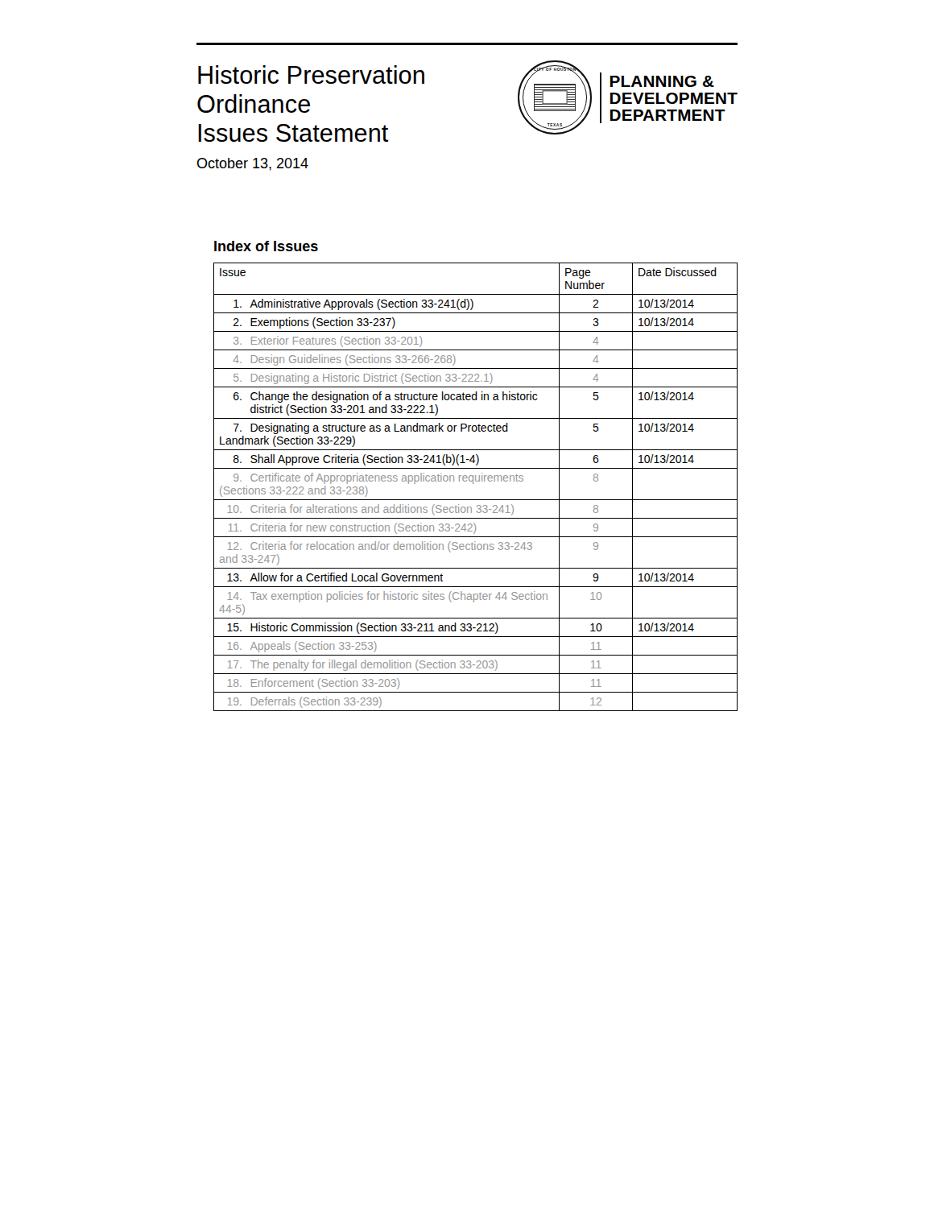Historic Preservation Ordinance
Issues Statement
October 13, 2014
CITY OF HOUSTON
TEXAS
PLANNING &
DEVELOPMENT
DEPARTMENT
Index of Issues
| Issue | Page Number | Date Discussed |
| --- | --- | --- |
| 1. Administrative Approvals (Section 33-241(d)) | 2 | 10/13/2014 |
| 2. Exemptions (Section 33-237) | 3 | 10/13/2014 |
| 3. Exterior Features (Section 33-201) | 4 | |
| 4. Design Guidelines (Sections 33-266-268) | 4 | |
| 5. Designating a Historic District (Section 33-222.1) | 4 | |
| 6. Change the designation of a structure located in a historic district (Section 33-201 and 33-222.1) | 5 | 10/13/2014 |
| 7. Designating a structure as a Landmark or Protected Landmark (Section 33-229) | 5 | 10/13/2014 |
| 8. Shall Approve Criteria (Section 33-241(b)(1-4) | 6 | 10/13/2014 |
| 9. Certificate of Appropriateness application requirements (Sections 33-222 and 33-238) | 8 | |
| 10. Criteria for alterations and additions (Section 33-241) | 8 | |
| 11. Criteria for new construction (Section 33-242) | 9 | |
| 12. Criteria for relocation and/or demolition (Sections 33-243 and 33-247) | 9 | |
| 13. Allow for a Certified Local Government | 9 | 10/13/2014 |
| 14. Tax exemption policies for historic sites (Chapter 44 Section 44-5) | 10 | |
| 15. Historic Commission (Section 33-211 and 33-212) | 10 | 10/13/2014 |
| 16. Appeals (Section 33-253) | 11 | |
| 17. The penalty for illegal demolition (Section 33-203) | 11 | |
| 18. Enforcement (Section 33-203) | 11 | |
| 19. Deferrals (Section 33-239) | 12 | |